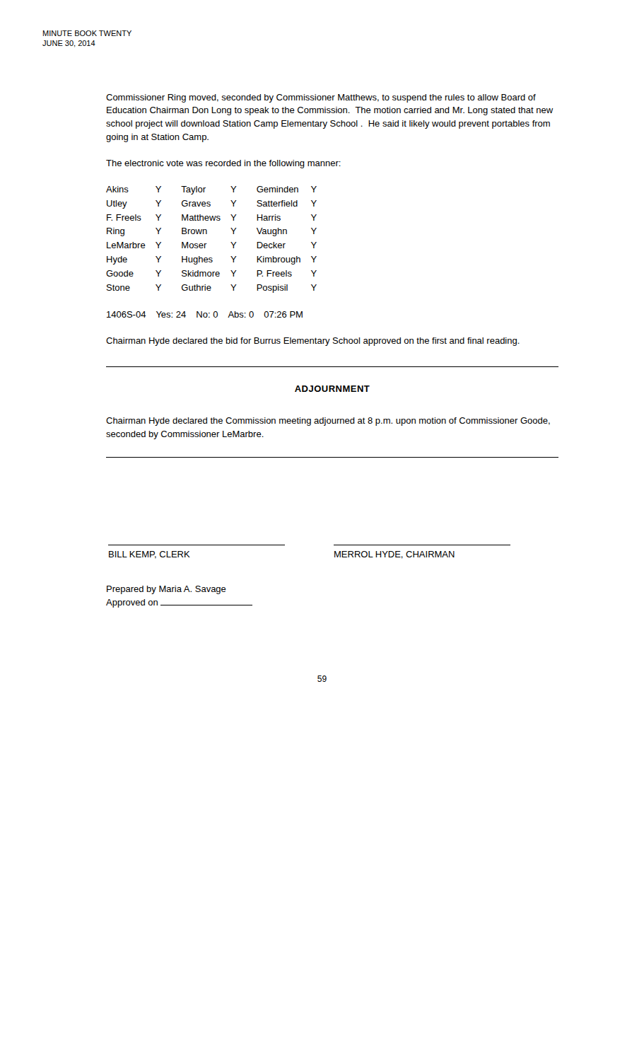MINUTE BOOK TWENTY
JUNE 30, 2014
Commissioner Ring moved, seconded by Commissioner Matthews, to suspend the rules to allow Board of Education Chairman Don Long to speak to the Commission. The motion carried and Mr. Long stated that new school project will download Station Camp Elementary School . He said it likely would prevent portables from going in at Station Camp.
The electronic vote was recorded in the following manner:
| Akins | Y | Taylor | Y | Geminden | Y |
| Utley | Y | Graves | Y | Satterfield | Y |
| F. Freels | Y | Matthews | Y | Harris | Y |
| Ring | Y | Brown | Y | Vaughn | Y |
| LeMarbre | Y | Moser | Y | Decker | Y |
| Hyde | Y | Hughes | Y | Kimbrough | Y |
| Goode | Y | Skidmore | Y | P. Freels | Y |
| Stone | Y | Guthrie | Y | Pospisil | Y |
| 1406S-04 | Yes: 24 | No: 0 | Abs: 0 | 07:26 PM |
Chairman Hyde declared the bid for Burrus Elementary School approved on the first and final reading.
ADJOURNMENT
Chairman Hyde declared the Commission meeting adjourned at 8 p.m. upon motion of Commissioner Goode, seconded by Commissioner LeMarbre.
| BILL KEMP, CLERK | MERROL HYDE, CHAIRMAN |
Prepared by Maria A. Savage
Approved on
59